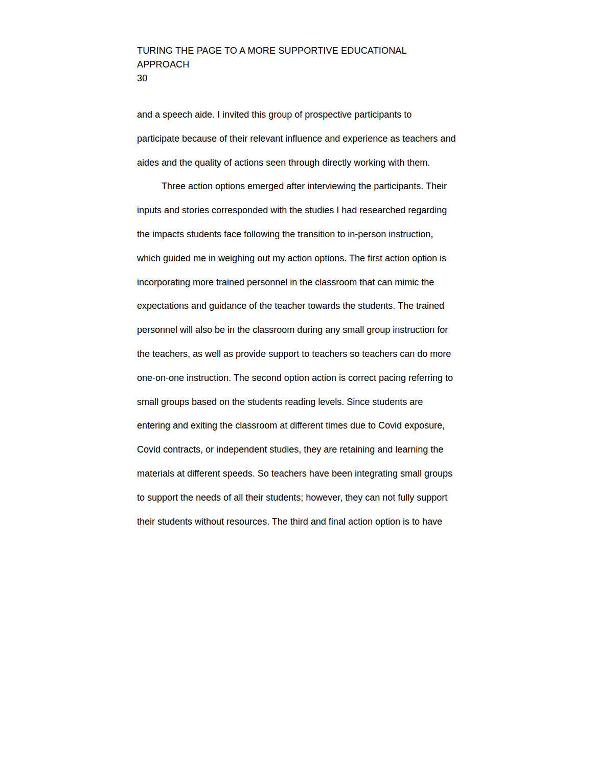TURING THE PAGE TO A MORE SUPPORTIVE EDUCATIONAL APPROACH 30
and a speech aide. I invited this group of prospective participants to participate because of their relevant influence and experience as teachers and aides and the quality of actions seen through directly working with them.
Three action options emerged after interviewing the participants. Their inputs and stories corresponded with the studies I had researched regarding the impacts students face following the transition to in-person instruction, which guided me in weighing out my action options. The first action option is incorporating more trained personnel in the classroom that can mimic the expectations and guidance of the teacher towards the students. The trained personnel will also be in the classroom during any small group instruction for the teachers, as well as provide support to teachers so teachers can do more one-on-one instruction. The second option action is correct pacing referring to small groups based on the students reading levels. Since students are entering and exiting the classroom at different times due to Covid exposure, Covid contracts, or independent studies, they are retaining and learning the materials at different speeds. So teachers have been integrating small groups to support the needs of all their students; however, they can not fully support their students without resources. The third and final action option is to have